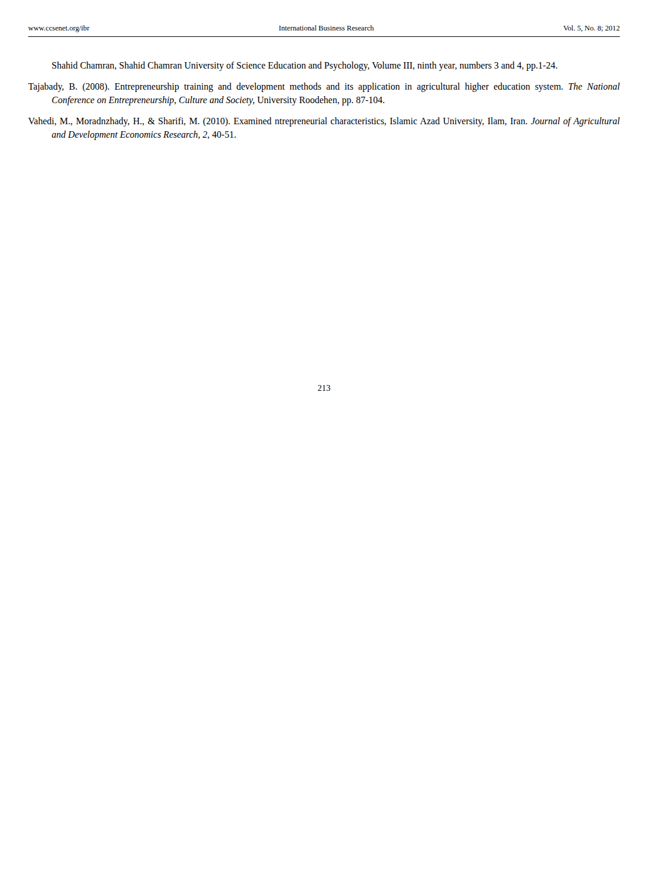www.ccsenet.org/ibr International Business Research Vol. 5, No. 8; 2012
Shahid Chamran, Shahid Chamran University of Science Education and Psychology, Volume III, ninth year, numbers 3 and 4, pp.1-24.
Tajabady, B. (2008). Entrepreneurship training and development methods and its application in agricultural higher education system. The National Conference on Entrepreneurship, Culture and Society, University Roodehen, pp. 87-104.
Vahedi, M., Moradnzhady, H., & Sharifi, M. (2010). Examined ntrepreneurial characteristics, Islamic Azad University, Ilam, Iran. Journal of Agricultural and Development Economics Research, 2, 40-51.
213